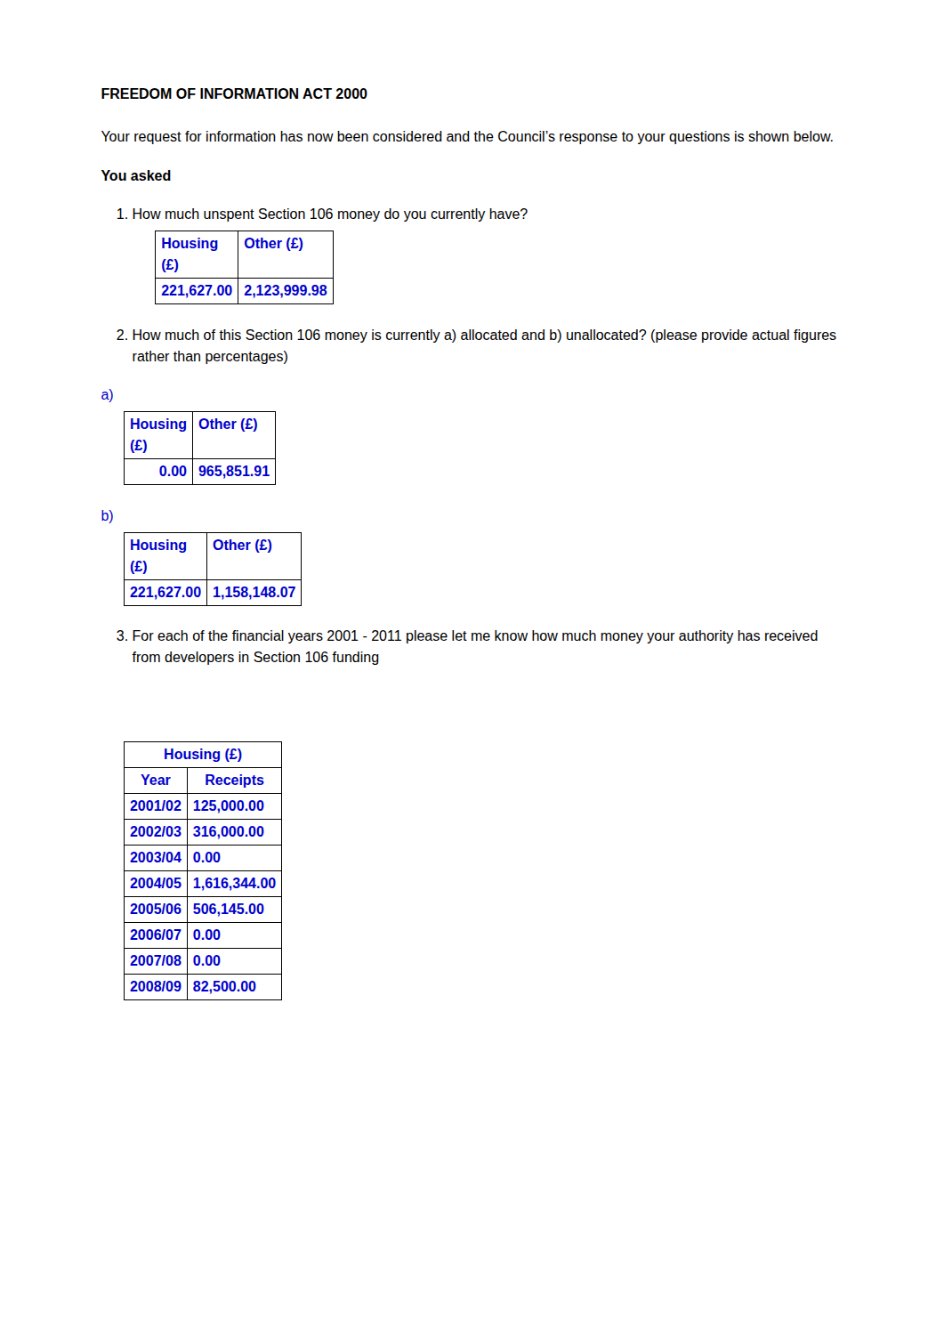FREEDOM OF INFORMATION ACT 2000
Your request for information has now been considered and the Council’s response to your questions is shown below.
You asked
How much unspent Section 106 money do you currently have?
| Housing (£) | Other (£) |
| --- | --- |
| 221,627.00 | 2,123,999.98 |
How much of this Section 106 money is currently a) allocated and b) unallocated? (please provide actual figures rather than percentages)
a)
| Housing (£) | Other (£) |
| --- | --- |
| 0.00 | 965,851.91 |
b)
| Housing (£) | Other (£) |
| --- | --- |
| 221,627.00 | 1,158,148.07 |
For each of the financial years 2001 - 2011 please let me know how much money your authority has received from developers in Section 106 funding
| Housing (£) |
| --- |
| Year | Receipts |
| 2001/02 | 125,000.00 |
| 2002/03 | 316,000.00 |
| 2003/04 | 0.00 |
| 2004/05 | 1,616,344.00 |
| 2005/06 | 506,145.00 |
| 2006/07 | 0.00 |
| 2007/08 | 0.00 |
| 2008/09 | 82,500.00 |